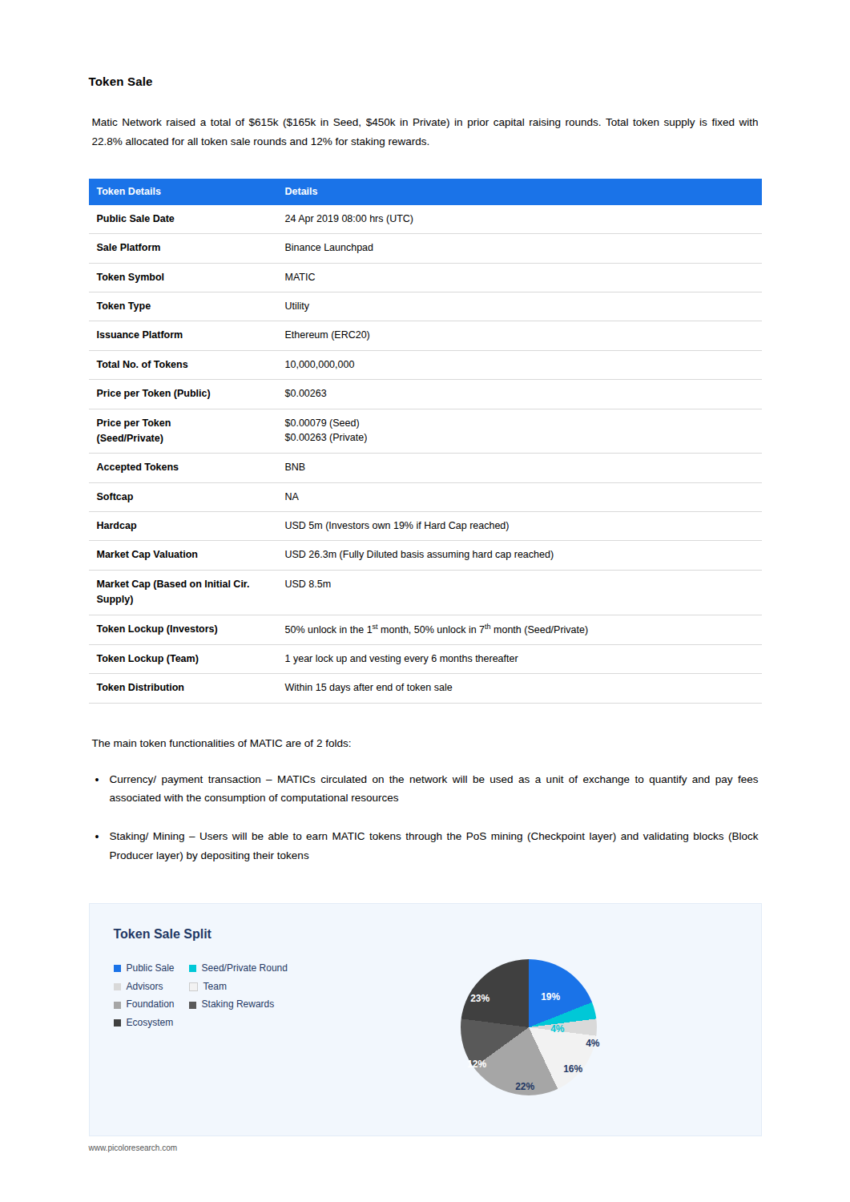Token Sale
Matic Network raised a total of $615k ($165k in Seed, $450k in Private) in prior capital raising rounds. Total token supply is fixed with 22.8% allocated for all token sale rounds and 12% for staking rewards.
| Token Details | Details |
| --- | --- |
| Public Sale Date | 24 Apr 2019 08:00 hrs (UTC) |
| Sale Platform | Binance Launchpad |
| Token Symbol | MATIC |
| Token Type | Utility |
| Issuance Platform | Ethereum (ERC20) |
| Total No. of Tokens | 10,000,000,000 |
| Price per Token (Public) | $0.00263 |
| Price per Token (Seed/Private) | $0.00079 (Seed) $0.00263 (Private) |
| Accepted Tokens | BNB |
| Softcap | NA |
| Hardcap | USD 5m (Investors own 19% if Hard Cap reached) |
| Market Cap Valuation | USD 26.3m (Fully Diluted basis assuming hard cap reached) |
| Market Cap (Based on Initial Cir. Supply) | USD 8.5m |
| Token Lockup (Investors) | 50% unlock in the 1 st month, 50% unlock in 7 th month (Seed/Private) |
| Token Lockup (Team) | 1 year lock up and vesting every 6 months thereafter |
| Token Distribution | Within 15 days after end of token sale |
The main token functionalities of MATIC are of 2 folds:
Currency/ payment transaction – MATICs circulated on the network will be used as a unit of exchange to quantify and pay fees associated with the consumption of computational resources
Staking/ Mining – Users will be able to earn MATIC tokens through the PoS mining (Checkpoint layer) and validating blocks (Block Producer layer) by depositing their tokens
Token Sale Split
| Public Sale | Seed/Private Round |
| Advisors | Team |
| Foundation | Staking Rewards |
| Ecosystem | |
19% 4% 4% 16% 22% 12% 23%
www.picoloresearch.com